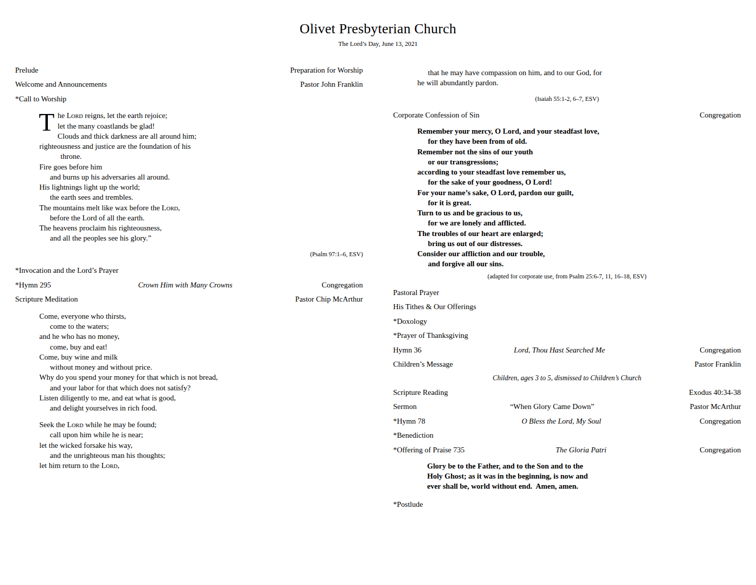Olivet Presbyterian Church
The Lord’s Day, June 13, 2021
Prelude Preparation for Worship
Welcome and Announcements Pastor John Franklin
*Call to Worship
T
he Lord reigns, let the earth rejoice;
let the many coastlands be glad!
Clouds and thick darkness are all around him;
righteousness and justice are the foundation of his
throne.
Fire goes before him
and burns up his adversaries all around.
His lightnings light up the world;
the earth sees and trembles.
The mountains melt like wax before the Lord,
before the Lord of all the earth.
The heavens proclaim his righteousness,
and all the peoples see his glory.”
(Psalm 97:1–6, ESV)
*Invocation and the Lord’s Prayer
*Hymn 295 Crown Him with Many Crowns Congregation
Scripture Meditation Pastor Chip McArthur
Come, everyone who thirsts,
come to the waters;
and he who has no money,
come, buy and eat!
Come, buy wine and milk
without money and without price.
Why do you spend your money for that which is not bread,
and your labor for that which does not satisfy?
Listen diligently to me, and eat what is good,
and delight yourselves in rich food.
Seek the Lord while he may be found;
call upon him while he is near;
let the wicked forsake his way,
and the unrighteous man his thoughts;
let him return to the Lord,
that he may have compassion on him, and to our God, for
he will abundantly pardon.
(Isaiah 55:1-2, 6–7, ESV)
Corporate Confession of Sin Congregation
Remember your mercy, O Lord, and your steadfast love,
for they have been from of old.
Remember not the sins of our youth
or our transgressions;
according to your steadfast love remember us,
for the sake of your goodness, O Lord!
For your name’s sake, O Lord, pardon our guilt,
for it is great.
Turn to us and be gracious to us,
for we are lonely and afflicted.
The troubles of our heart are enlarged;
bring us out of our distresses.
Consider our affliction and our trouble,
and forgive all our sins.
(adapted for corporate use, from Psalm 25:6-7, 11, 16–18, ESV)
Pastoral Prayer
His Tithes & Our Offerings
*Doxology
*Prayer of Thanksgiving
Hymn 36 Lord, Thou Hast Searched Me Congregation
Children’s Message Pastor Franklin
Children, ages 3 to 5, dismissed to Children’s Church
Scripture Reading Exodus 40:34-38
Sermon “When Glory Came Down” Pastor McArthur
*Hymn 78 O Bless the Lord, My Soul Congregation
*Benediction
*Offering of Praise 735 The Gloria Patri Congregation
Glory be to the Father, and to the Son and to the
Holy Ghost; as it was in the beginning, is now and
ever shall be, world without end. Amen, amen.
*Postlude